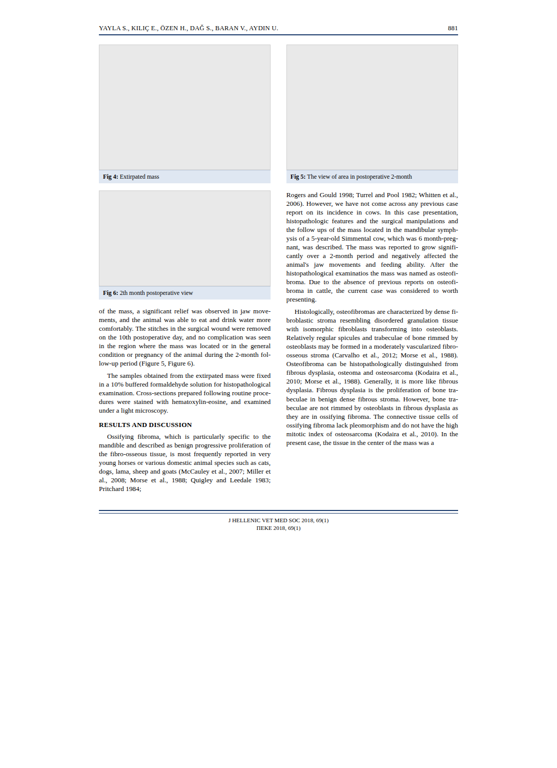YAYLA S., KILIÇ E., ÖZEN H., DAĞ S., BARAN V., AYDIN U.
881
Fig 4: Extirpated mass
Fig 6: 2th month postoperative view
of the mass, a significant relief was observed in jaw movements, and the animal was able to eat and drink water more comfortably. The stitches in the surgical wound were removed on the 10th postoperative day, and no complication was seen in the region where the mass was located or in the general condition or pregnancy of the animal during the 2-month follow-up period (Figure 5, Figure 6).
The samples obtained from the extirpated mass were fixed in a 10% buffered formaldehyde solution for histopathological examination. Cross-sections prepared following routine procedures were stained with hematoxylin-eosine, and examined under a light microscopy.
RESULTS AND DISCUSSION
Ossifying fibroma, which is particularly specific to the mandible and described as benign progressive proliferation of the fibro-osseous tissue, is most frequently reported in very young horses or various domestic animal species such as cats, dogs, lama, sheep and goats (McCauley et al., 2007; Miller et al., 2008; Morse et al., 1988; Quigley and Leedale 1983; Pritchard 1984;
Fig 5: The view of area in postoperative 2-month
Rogers and Gould 1998; Turrel and Pool 1982; Whitten et al., 2006). However, we have not come across any previous case report on its incidence in cows. In this case presentation, histopathologic features and the surgical manipulations and the follow ups of the mass located in the mandibular symphysis of a 5-year-old Simmental cow, which was 6 month-pregnant, was described. The mass was reported to grow significantly over a 2-month period and negatively affected the animal's jaw movements and feeding ability. After the histopathological examinatios the mass was named as osteofibroma. Due to the absence of previous reports on osteofibroma in cattle, the current case was considered to worth presenting.
Histologically, osteofibromas are characterized by dense fibroblastic stroma resembling disordered granulation tissue with isomorphic fibroblasts transforming into osteoblasts. Relatively regular spicules and trabeculae of bone rimmed by osteoblasts may be formed in a moderately vascularized fibro-osseous stroma (Carvalho et al., 2012; Morse et al., 1988). Osteofibroma can be histopathologically distinguished from fibrous dysplasia, osteoma and osteosarcoma (Kodaira et al., 2010; Morse et al., 1988). Generally, it is more like fibrous dysplasia. Fibrous dysplasia is the proliferation of bone trabeculae in benign dense fibrous stroma. However, bone trabeculae are not rimmed by osteoblasts in fibrous dysplasia as they are in ossifying fibroma. The connective tissue cells of ossifying fibroma lack pleomorphism and do not have the high mitotic index of osteosarcoma (Kodaira et al., 2010). In the present case, the tissue in the center of the mass was a
J HELLENIC VET MED SOC 2018, 69(1)
ΠΕΚΕ 2018, 69(1)